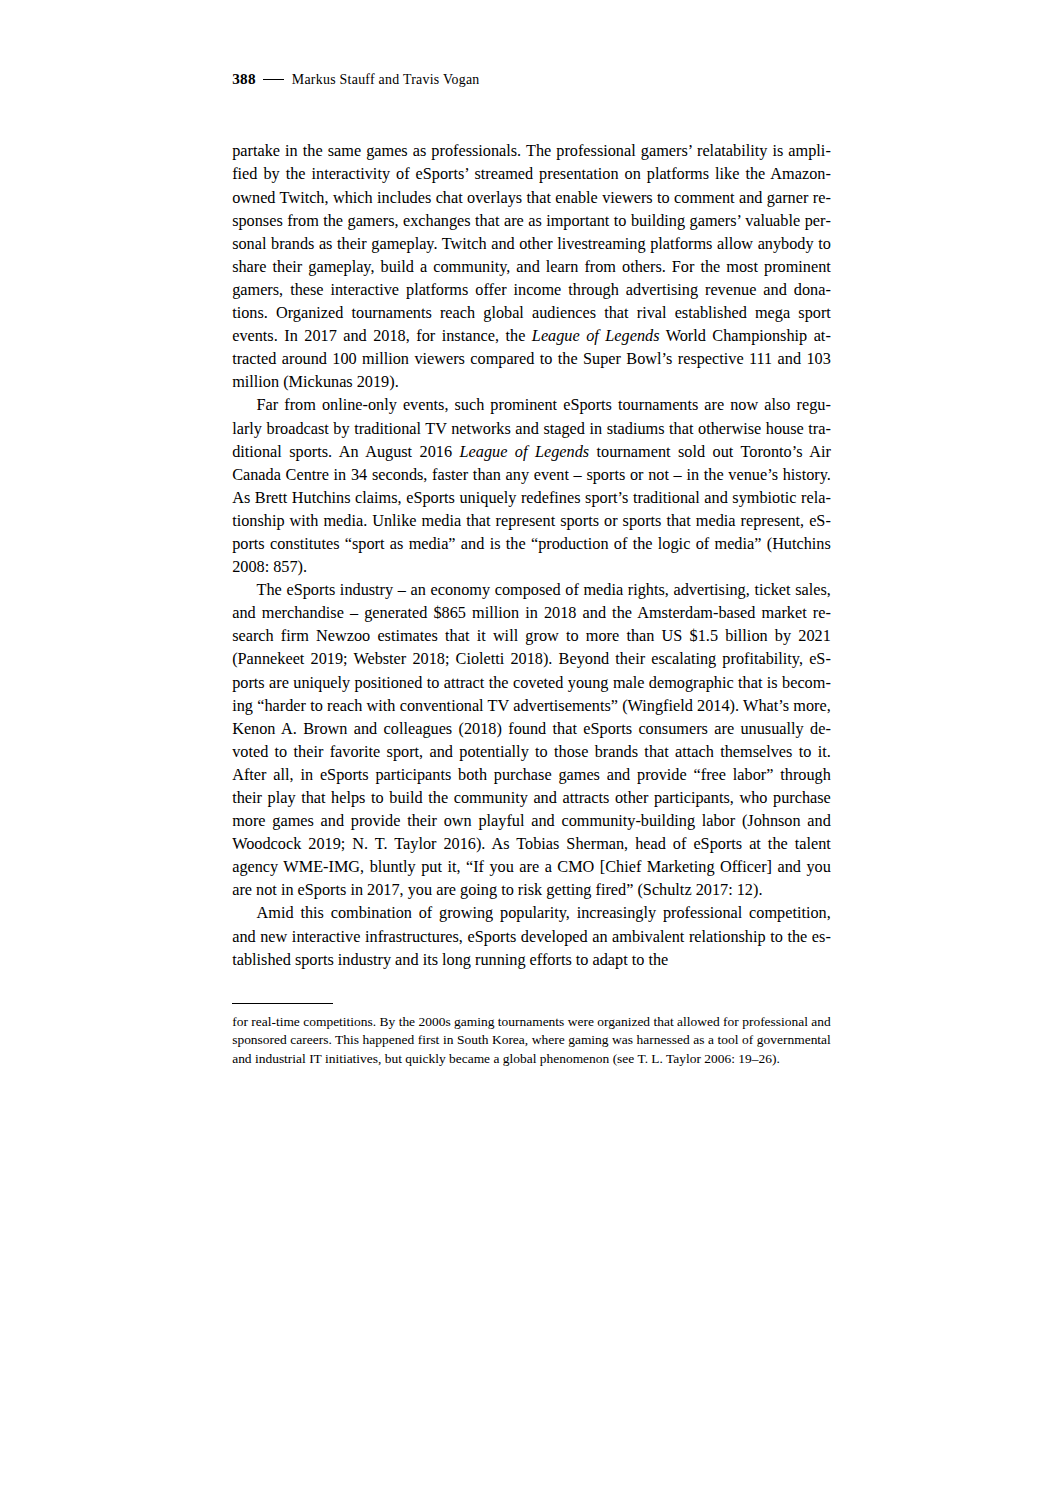388 Markus Stauff and Travis Vogan
partake in the same games as professionals. The professional gamers’ relatability is amplified by the interactivity of eSports’ streamed presentation on platforms like the Amazon-owned Twitch, which includes chat overlays that enable viewers to comment and garner responses from the gamers, exchanges that are as important to building gamers’ valuable personal brands as their gameplay. Twitch and other livestreaming platforms allow anybody to share their gameplay, build a community, and learn from others. For the most prominent gamers, these interactive platforms offer income through advertising revenue and donations. Organized tournaments reach global audiences that rival established mega sport events. In 2017 and 2018, for instance, the League of Legends World Championship attracted around 100 million viewers compared to the Super Bowl’s respective 111 and 103 million (Mickunas 2019).
Far from online-only events, such prominent eSports tournaments are now also regularly broadcast by traditional TV networks and staged in stadiums that otherwise house traditional sports. An August 2016 League of Legends tournament sold out Toronto’s Air Canada Centre in 34 seconds, faster than any event – sports or not – in the venue’s history. As Brett Hutchins claims, eSports uniquely redefines sport’s traditional and symbiotic relationship with media. Unlike media that represent sports or sports that media represent, eSports constitutes “sport as media” and is the “production of the logic of media” (Hutchins 2008: 857).
The eSports industry – an economy composed of media rights, advertising, ticket sales, and merchandise – generated $865 million in 2018 and the Amsterdam-based market research firm Newzoo estimates that it will grow to more than US $1.5 billion by 2021 (Pannekeet 2019; Webster 2018; Cioletti 2018). Beyond their escalating profitability, eSports are uniquely positioned to attract the coveted young male demographic that is becoming “harder to reach with conventional TV advertisements” (Wingfield 2014). What’s more, Kenon A. Brown and colleagues (2018) found that eSports consumers are unusually devoted to their favorite sport, and potentially to those brands that attach themselves to it. After all, in eSports participants both purchase games and provide “free labor” through their play that helps to build the community and attracts other participants, who purchase more games and provide their own playful and community-building labor (Johnson and Woodcock 2019; N. T. Taylor 2016). As Tobias Sherman, head of eSports at the talent agency WME-IMG, bluntly put it, “If you are a CMO [Chief Marketing Officer] and you are not in eSports in 2017, you are going to risk getting fired” (Schultz 2017: 12).
Amid this combination of growing popularity, increasingly professional competition, and new interactive infrastructures, eSports developed an ambivalent relationship to the established sports industry and its long running efforts to adapt to the
for real-time competitions. By the 2000s gaming tournaments were organized that allowed for professional and sponsored careers. This happened first in South Korea, where gaming was harnessed as a tool of governmental and industrial IT initiatives, but quickly became a global phenomenon (see T. L. Taylor 2006: 19–26).